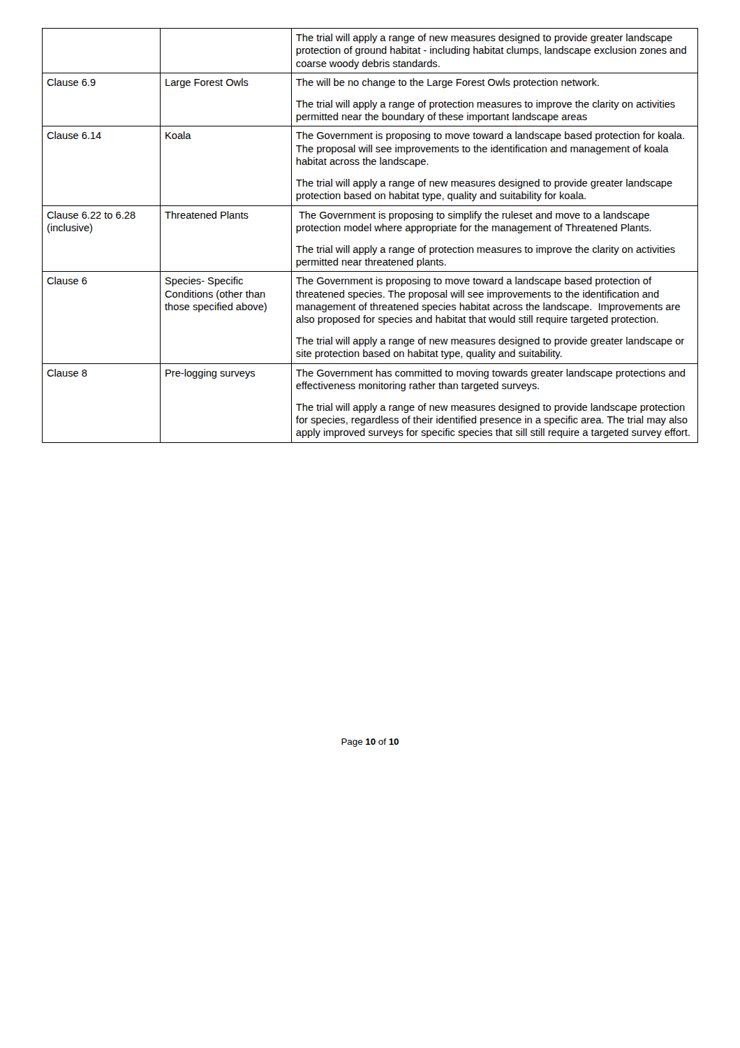| | | The trial will apply a range of new measures designed to provide greater landscape protection of ground habitat - including habitat clumps, landscape exclusion zones and coarse woody debris standards. |
| Clause 6.9 | Large Forest Owls | The will be no change to the Large Forest Owls protection network. The trial will apply a range of protection measures to improve the clarity on activities permitted near the boundary of these important landscape areas |
| Clause 6.14 | Koala | The Government is proposing to move toward a landscape based protection for koala. The proposal will see improvements to the identification and management of koala habitat across the landscape. The trial will apply a range of new measures designed to provide greater landscape protection based on habitat type, quality and suitability for koala. |
| Clause 6.22 to 6.28 (inclusive) | Threatened Plants | The Government is proposing to simplify the ruleset and move to a landscape protection model where appropriate for the management of Threatened Plants. The trial will apply a range of protection measures to improve the clarity on activities permitted near threatened plants. |
| Clause 6 | Species- Specific Conditions (other than those specified above) | The Government is proposing to move toward a landscape based protection of threatened species. The proposal will see improvements to the identification and management of threatened species habitat across the landscape. Improvements are also proposed for species and habitat that would still require targeted protection. The trial will apply a range of new measures designed to provide greater landscape or site protection based on habitat type, quality and suitability. |
| Clause 8 | Pre-logging surveys | The Government has committed to moving towards greater landscape protections and effectiveness monitoring rather than targeted surveys. The trial will apply a range of new measures designed to provide landscape protection for species, regardless of their identified presence in a specific area. The trial may also apply improved surveys for specific species that sill still require a targeted survey effort. |
Page 10 of 10